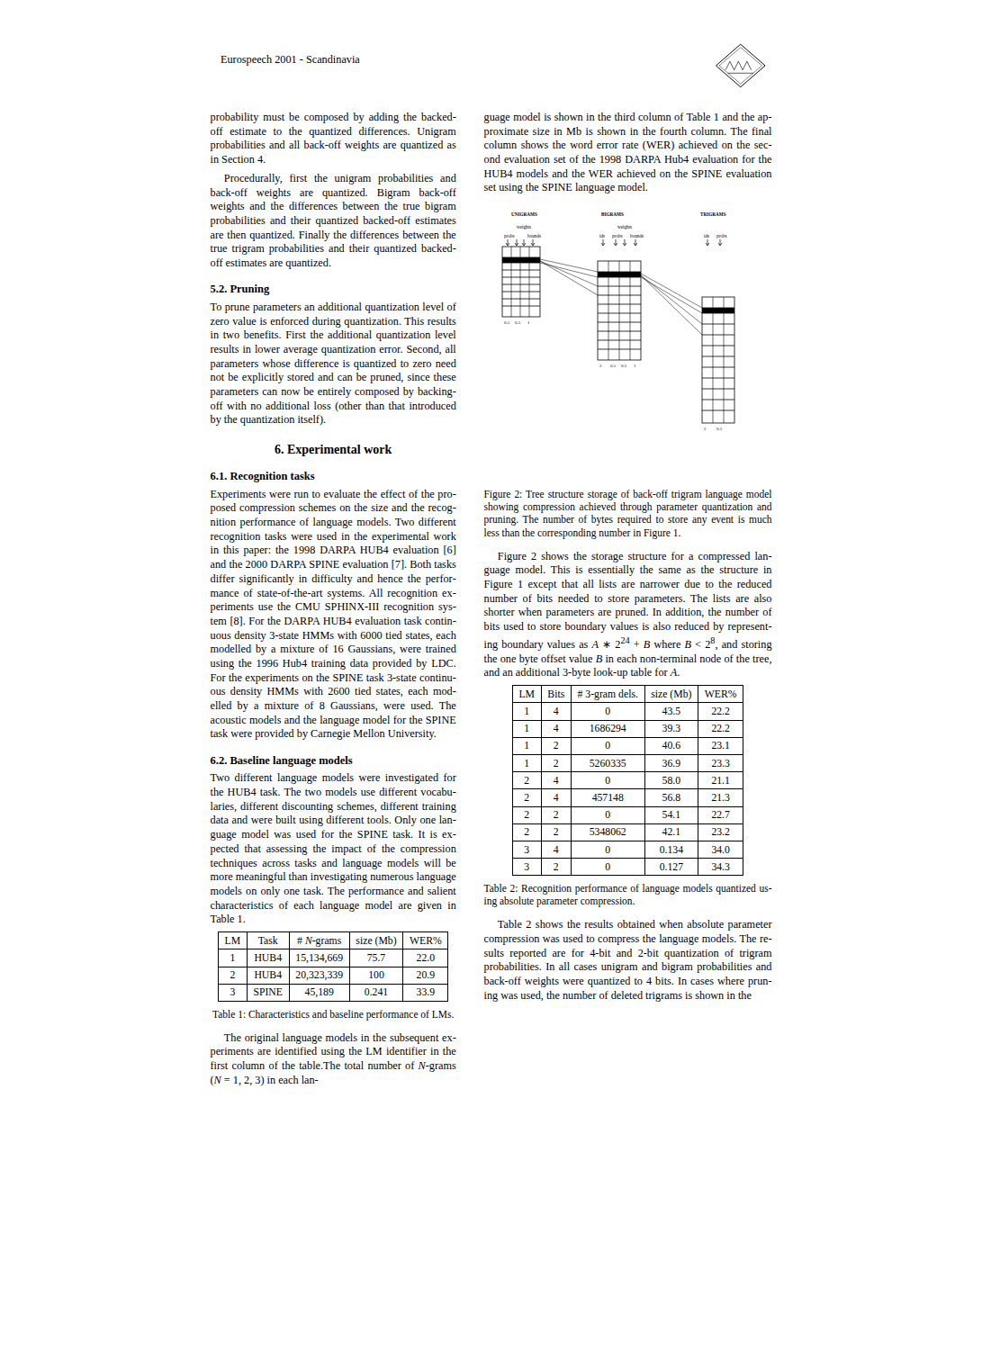Eurospeech 2001 - Scandinavia
probability must be composed by adding the backed-off estimate to the quantized differences. Unigram probabilities and all back-off weights are quantized as in Section 4.
Procedurally, first the unigram probabilities and back-off weights are quantized. Bigram back-off weights and the differences between the true bigram probabilities and their quantized backed-off estimates are then quantized. Finally the differences between the true trigram probabilities and their quantized backed-off estimates are quantized.
5.2. Pruning
To prune parameters an additional quantization level of zero value is enforced during quantization. This results in two benefits. First the additional quantization level results in lower average quantization error. Second, all parameters whose difference is quantized to zero need not be explicitly stored and can be pruned, since these parameters can now be entirely composed by backing-off with no additional loss (other than that introduced by the quantization itself).
6. Experimental work
6.1. Recognition tasks
Experiments were run to evaluate the effect of the proposed compression schemes on the size and the recognition performance of language models. Two different recognition tasks were used in the experimental work in this paper: the 1998 DARPA HUB4 evaluation [6] and the 2000 DARPA SPINE evaluation [7]. Both tasks differ significantly in difficulty and hence the performance of state-of-the-art systems. All recognition experiments use the CMU SPHINX-III recognition system [8]. For the DARPA HUB4 evaluation task continuous density 3-state HMMs with 6000 tied states, each modelled by a mixture of 16 Gaussians, were trained using the 1996 Hub4 training data provided by LDC. For the experiments on the SPINE task 3-state continuous density HMMs with 2600 tied states, each modelled by a mixture of 8 Gaussians, were used. The acoustic models and the language model for the SPINE task were provided by Carnegie Mellon University.
6.2. Baseline language models
Two different language models were investigated for the HUB4 task. The two models use different vocabularies, different discounting schemes, different training data and were built using different tools. Only one language model was used for the SPINE task. It is expected that assessing the impact of the compression techniques across tasks and language models will be more meaningful than investigating numerous language models on only one task. The performance and salient characteristics of each language model are given in Table 1.
| LM | Task | # N -grams | size (Mb) | WER% |
| --- | --- | --- | --- | --- |
| 1 | HUB4 | 15,134,669 | 75.7 | 22.0 |
| 2 | HUB4 | 20,323,339 | 100 | 20.9 |
| 3 | SPINE | 45,189 | 0.241 | 33.9 |
Table 1: Characteristics and baseline performance of LMs.
The original language models in the subsequent experiments are identified using the LM identifier in the first column of the table.The total number of N-grams (N = 1, 2, 3) in each lan-
guage model is shown in the third column of Table 1 and the approximate size in Mb is shown in the fourth column. The final column shows the word error rate (WER) achieved on the second evaluation set of the 1998 DARPA Hub4 evaluation for the HUB4 models and the WER achieved on the SPINE evaluation set using the SPINE language model.
UNIGRAMS BIGRAMS TRIGRAMS weights weights probs bounds ids probs bounds ids probs 0.5 0.5 1 2 0.5 0.5 1 2 0.5
Figure 2: Tree structure storage of back-off trigram language model showing compression achieved through parameter quantization and pruning. The number of bytes required to store any event is much less than the corresponding number in Figure 1.
Figure 2 shows the storage structure for a compressed language model. This is essentially the same as the structure in Figure 1 except that all lists are narrower due to the reduced number of bits needed to store parameters. The lists are also shorter when parameters are pruned. In addition, the number of bits used to store boundary values is also reduced by representing boundary values as A ∗ 224 + B where B < 28, and storing the one byte offset value B in each non-terminal node of the tree, and an additional 3-byte look-up table for A.
| LM | Bits | # 3-gram dels. | size (Mb) | WER% |
| --- | --- | --- | --- | --- |
| 1 | 4 | 0 | 43.5 | 22.2 |
| 1 | 4 | 1686294 | 39.3 | 22.2 |
| 1 | 2 | 0 | 40.6 | 23.1 |
| 1 | 2 | 5260335 | 36.9 | 23.3 |
| 2 | 4 | 0 | 58.0 | 21.1 |
| 2 | 4 | 457148 | 56.8 | 21.3 |
| 2 | 2 | 0 | 54.1 | 22.7 |
| 2 | 2 | 5348062 | 42.1 | 23.2 |
| 3 | 4 | 0 | 0.134 | 34.0 |
| 3 | 2 | 0 | 0.127 | 34.3 |
Table 2: Recognition performance of language models quantized using absolute parameter compression.
Table 2 shows the results obtained when absolute parameter compression was used to compress the language models. The results reported are for 4-bit and 2-bit quantization of trigram probabilities. In all cases unigram and bigram probabilities and back-off weights were quantized to 4 bits. In cases where pruning was used, the number of deleted trigrams is shown in the